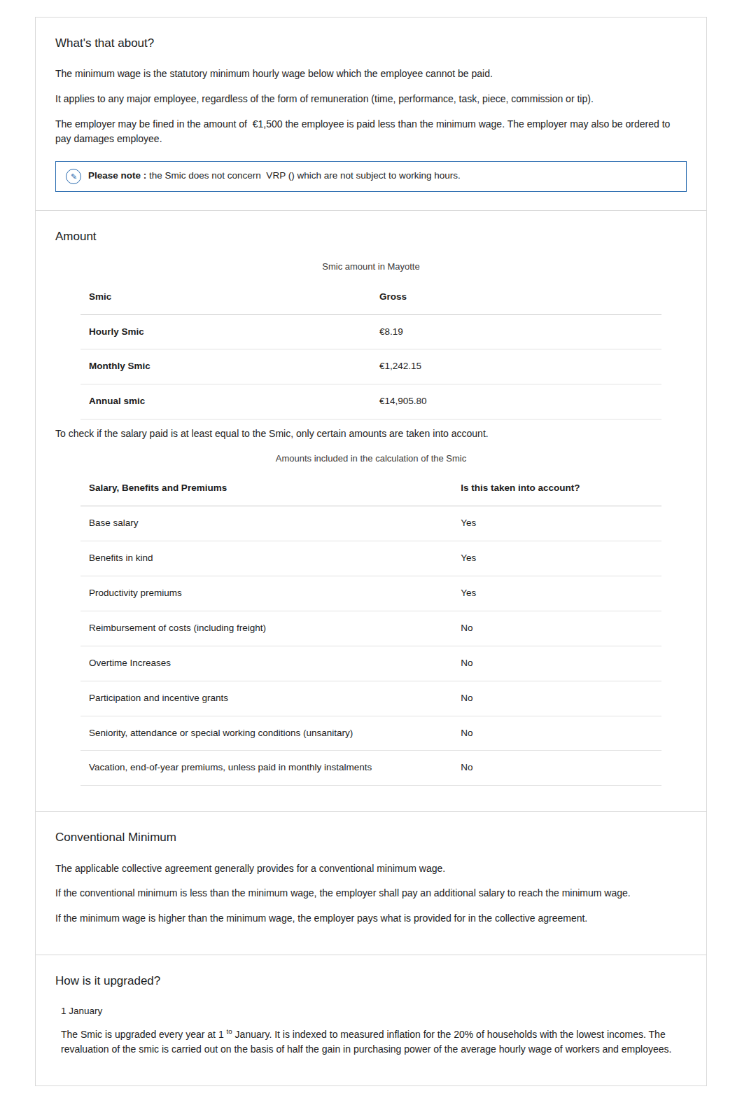What's that about?
The minimum wage is the statutory minimum hourly wage below which the employee cannot be paid.
It applies to any major employee, regardless of the form of remuneration (time, performance, task, piece, commission or tip).
The employer may be fined in the amount of €1,500 the employee is paid less than the minimum wage. The employer may also be ordered to pay damages employee.
✎ Please note : the Smic does not concern VRP () which are not subject to working hours.
Amount
Smic amount in Mayotte
| Smic | Gross |
| --- | --- |
| Hourly Smic | €8.19 |
| Monthly Smic | €1,242.15 |
| Annual smic | €14,905.80 |
To check if the salary paid is at least equal to the Smic, only certain amounts are taken into account.
Amounts included in the calculation of the Smic
| Salary, Benefits and Premiums | Is this taken into account? |
| --- | --- |
| Base salary | Yes |
| Benefits in kind | Yes |
| Productivity premiums | Yes |
| Reimbursement of costs (including freight) | No |
| Overtime Increases | No |
| Participation and incentive grants | No |
| Seniority, attendance or special working conditions (unsanitary) | No |
| Vacation, end-of-year premiums, unless paid in monthly instalments | No |
Conventional Minimum
The applicable collective agreement generally provides for a conventional minimum wage.
If the conventional minimum is less than the minimum wage, the employer shall pay an additional salary to reach the minimum wage.
If the minimum wage is higher than the minimum wage, the employer pays what is provided for in the collective agreement.
How is it upgraded?
1 January
The Smic is upgraded every year at 1 to January. It is indexed to measured inflation for the 20% of households with the lowest incomes. The revaluation of the smic is carried out on the basis of half the gain in purchasing power of the average hourly wage of workers and employees.